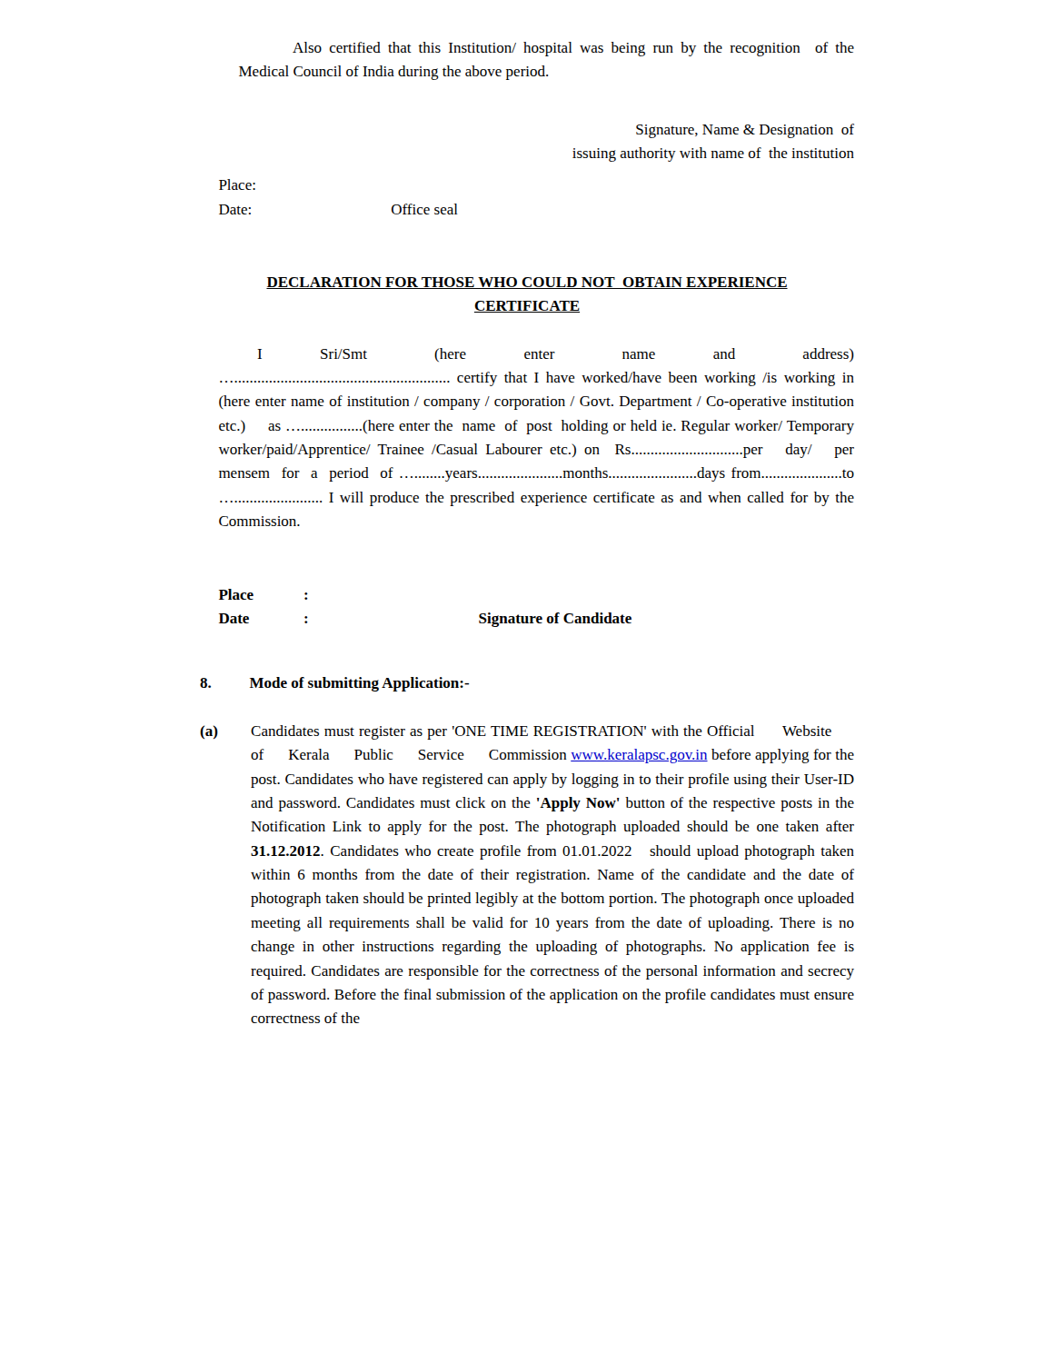Also certified that this Institution/ hospital was being run by the recognition of the Medical Council of India during the above period.
Signature, Name & Designation of
issuing authority with name of the institution
Place: Date:Office seal
DECLARATION FOR THOSE WHO COULD NOT OBTAIN EXPERIENCE CERTIFICATE
I Sri/Smt (here enter name and address) …........................................................ certify that I have worked/have been working /is working in (here enter name of institution / company / corporation / Govt. Department / Co-operative institution etc.) as …................(here enter the name of post holding or held ie. Regular worker/ Temporary worker/paid/Apprentice/ Trainee /Casual Labourer etc.) on Rs.............................per day/ per mensem for a period of …........years......................months.......................days from.....................to …....................... I will produce the prescribed experience certificate as and when called for by the Commission.
Place:
Date: Signature of Candidate
8. Mode of submitting Application:-
(a)
Candidates must register as per 'ONE TIME REGISTRATION' with the Official Website of Kerala Public Service Commission www.keralapsc.gov.in before applying for the post. Candidates who have registered can apply by logging in to their profile using their User-ID and password. Candidates must click on the 'Apply Now' button of the respective posts in the Notification Link to apply for the post. The photograph uploaded should be one taken after 31.12.2012. Candidates who create profile from 01.01.2022 should upload photograph taken within 6 months from the date of their registration. Name of the candidate and the date of photograph taken should be printed legibly at the bottom portion. The photograph once uploaded meeting all requirements shall be valid for 10 years from the date of uploading. There is no change in other instructions regarding the uploading of photographs. No application fee is required. Candidates are responsible for the correctness of the personal information and secrecy of password. Before the final submission of the application on the profile candidates must ensure correctness of the